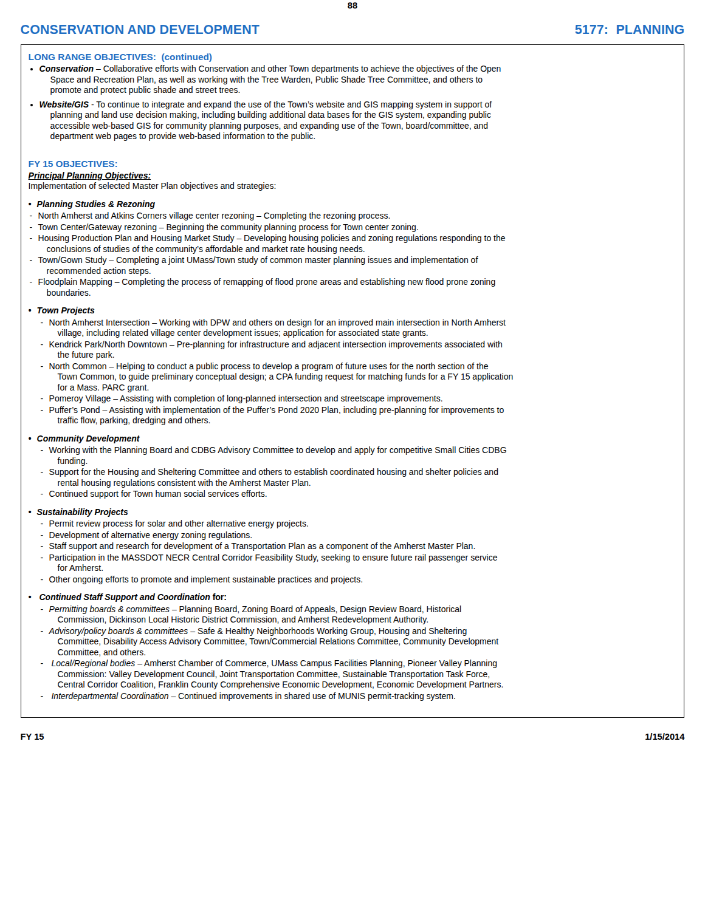88
CONSERVATION AND DEVELOPMENT
5177: PLANNING
LONG RANGE OBJECTIVES: (continued)
Conservation – Collaborative efforts with Conservation and other Town departments to achieve the objectives of the Open Space and Recreation Plan, as well as working with the Tree Warden, Public Shade Tree Committee, and others to promote and protect public shade and street trees.
Website/GIS - To continue to integrate and expand the use of the Town’s website and GIS mapping system in support of planning and land use decision making, including building additional data bases for the GIS system, expanding public accessible web-based GIS for community planning purposes, and expanding use of the Town, board/committee, and department web pages to provide web-based information to the public.
FY 15 OBJECTIVES:
Principal Planning Objectives:
Implementation of selected Master Plan objectives and strategies:
Planning Studies & Rezoning
North Amherst and Atkins Corners village center rezoning – Completing the rezoning process.
Town Center/Gateway rezoning – Beginning the community planning process for Town center zoning.
Housing Production Plan and Housing Market Study – Developing housing policies and zoning regulations responding to the conclusions of studies of the community’s affordable and market rate housing needs.
Town/Gown Study – Completing a joint UMass/Town study of common master planning issues and implementation of recommended action steps.
Floodplain Mapping – Completing the process of remapping of flood prone areas and establishing new flood prone zoning boundaries.
Town Projects
North Amherst Intersection – Working with DPW and others on design for an improved main intersection in North Amherst village, including related village center development issues; application for associated state grants.
Kendrick Park/North Downtown – Pre-planning for infrastructure and adjacent intersection improvements associated with the future park.
North Common – Helping to conduct a public process to develop a program of future uses for the north section of the Town Common, to guide preliminary conceptual design; a CPA funding request for matching funds for a FY 15 application for a Mass. PARC grant.
Pomeroy Village – Assisting with completion of long-planned intersection and streetscape improvements.
Puffer’s Pond – Assisting with implementation of the Puffer’s Pond 2020 Plan, including pre-planning for improvements to traffic flow, parking, dredging and others.
Community Development
Working with the Planning Board and CDBG Advisory Committee to develop and apply for competitive Small Cities CDBG funding.
Support for the Housing and Sheltering Committee and others to establish coordinated housing and shelter policies and rental housing regulations consistent with the Amherst Master Plan.
Continued support for Town human social services efforts.
Sustainability Projects
Permit review process for solar and other alternative energy projects.
Development of alternative energy zoning regulations.
Staff support and research for development of a Transportation Plan as a component of the Amherst Master Plan.
Participation in the MASSDOT NECR Central Corridor Feasibility Study, seeking to ensure future rail passenger service for Amherst.
Other ongoing efforts to promote and implement sustainable practices and projects.
Continued Staff Support and Coordination for:
Permitting boards & committees – Planning Board, Zoning Board of Appeals, Design Review Board, Historical Commission, Dickinson Local Historic District Commission, and Amherst Redevelopment Authority.
Advisory/policy boards & committees – Safe & Healthy Neighborhoods Working Group, Housing and Sheltering Committee, Disability Access Advisory Committee, Town/Commercial Relations Committee, Community Development Committee, and others.
Local/Regional bodies – Amherst Chamber of Commerce, UMass Campus Facilities Planning, Pioneer Valley Planning Commission: Valley Development Council, Joint Transportation Committee, Sustainable Transportation Task Force, Central Corridor Coalition, Franklin County Comprehensive Economic Development, Economic Development Partners.
Interdepartmental Coordination – Continued improvements in shared use of MUNIS permit-tracking system.
FY 15
1/15/2014